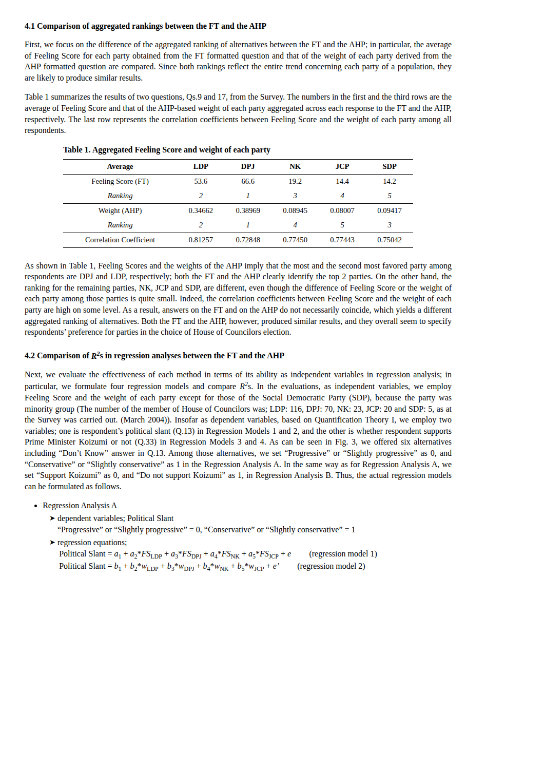4.1 Comparison of aggregated rankings between the FT and the AHP
First, we focus on the difference of the aggregated ranking of alternatives between the FT and the AHP; in particular, the average of Feeling Score for each party obtained from the FT formatted question and that of the weight of each party derived from the AHP formatted question are compared. Since both rankings reflect the entire trend concerning each party of a population, they are likely to produce similar results.
Table 1 summarizes the results of two questions, Qs.9 and 17, from the Survey. The numbers in the first and the third rows are the average of Feeling Score and that of the AHP-based weight of each party aggregated across each response to the FT and the AHP, respectively. The last row represents the correlation coefficients between Feeling Score and the weight of each party among all respondents.
Table 1. Aggregated Feeling Score and weight of each party
| Average | LDP | DPJ | NK | JCP | SDP |
| --- | --- | --- | --- | --- | --- |
| Feeling Score (FT) | 53.6 | 66.6 | 19.2 | 14.4 | 14.2 |
| Ranking | 2 | 1 | 3 | 4 | 5 |
| Weight (AHP) | 0.34662 | 0.38969 | 0.08945 | 0.08007 | 0.09417 |
| Ranking | 2 | 1 | 4 | 5 | 3 |
| Correlation Coefficient | 0.81257 | 0.72848 | 0.77450 | 0.77443 | 0.75042 |
As shown in Table 1, Feeling Scores and the weights of the AHP imply that the most and the second most favored party among respondents are DPJ and LDP, respectively; both the FT and the AHP clearly identify the top 2 parties. On the other hand, the ranking for the remaining parties, NK, JCP and SDP, are different, even though the difference of Feeling Score or the weight of each party among those parties is quite small. Indeed, the correlation coefficients between Feeling Score and the weight of each party are high on some level. As a result, answers on the FT and on the AHP do not necessarily coincide, which yields a different aggregated ranking of alternatives. Both the FT and the AHP, however, produced similar results, and they overall seem to specify respondents’ preference for parties in the choice of House of Councilors election.
4.2 Comparison of R2s in regression analyses between the FT and the AHP
Next, we evaluate the effectiveness of each method in terms of its ability as independent variables in regression analysis; in particular, we formulate four regression models and compare R2s. In the evaluations, as independent variables, we employ Feeling Score and the weight of each party except for those of the Social Democratic Party (SDP), because the party was minority group (The number of the member of House of Councilors was; LDP: 116, DPJ: 70, NK: 23, JCP: 20 and SDP: 5, as at the Survey was carried out. (March 2004)). Insofar as dependent variables, based on Quantification Theory I, we employ two variables; one is respondent’s political slant (Q.13) in Regression Models 1 and 2, and the other is whether respondent supports Prime Minister Koizumi or not (Q.33) in Regression Models 3 and 4. As can be seen in Fig. 3, we offered six alternatives including “Don’t Know” answer in Q.13. Among those alternatives, we set “Progressive” or “Slightly progressive” as 0, and “Conservative” or “Slightly conservative” as 1 in the Regression Analysis A. In the same way as for Regression Analysis A, we set “Support Koizumi” as 0, and “Do not support Koizumi” as 1, in Regression Analysis B. Thus, the actual regression models can be formulated as follows.
Regression Analysis A
dependent variables; Political Slant
“Progressive” or “Slightly progressive” = 0, “Conservative” or “Slightly conservative” = 1
regression equations; Political Slant = a1 + a2*FSLDP + a3*FSDPJ + a4*FSNK + a5*FSJCP + e(regression model 1) Political Slant = b1 + b2*wLDP + b3*wDPJ + b4*wNK + b5*wJCP + e’(regression model 2)